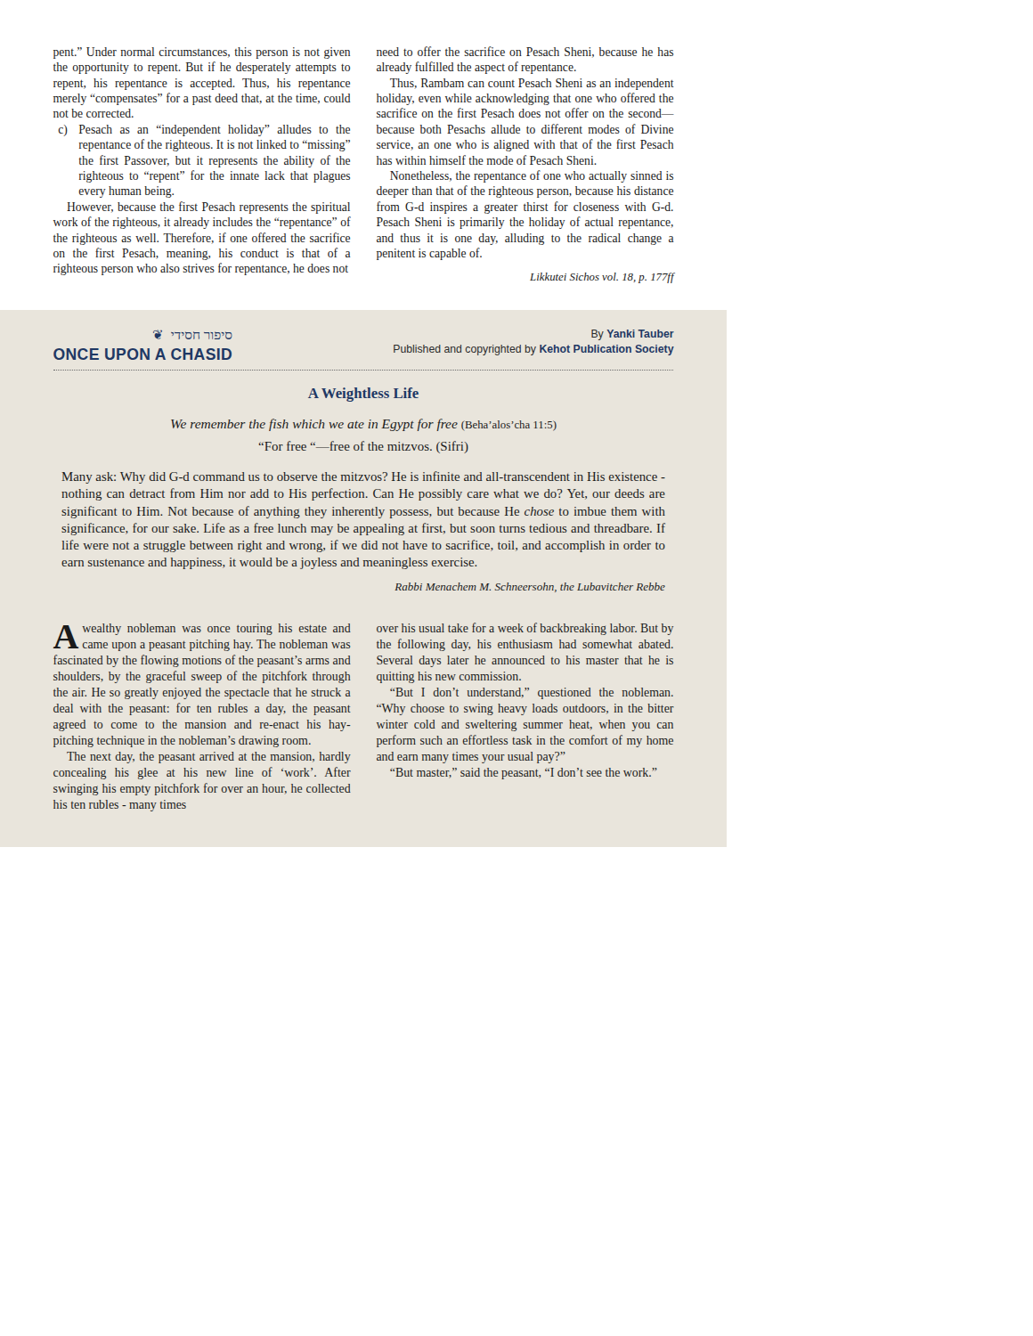pent.” Under normal circumstances, this person is not given the opportunity to repent. But if he desperately attempts to repent, his repentance is accepted. Thus, his repentance merely “compensates” for a past deed that, at the time, could not be corrected.
c) Pesach as an “independent holiday” alludes to the repentance of the righteous. It is not linked to “missing” the first Passover, but it represents the ability of the righteous to “repent” for the innate lack that plagues every human being.
However, because the first Pesach represents the spiritual work of the righteous, it already includes the “repentance” of the righteous as well. Therefore, if one offered the sacrifice on the first Pesach, meaning, his conduct is that of a righteous person who also strives for repentance, he does not
need to offer the sacrifice on Pesach Sheni, because he has already fulfilled the aspect of repentance.
Thus, Rambam can count Pesach Sheni as an independent holiday, even while acknowledging that one who offered the sacrifice on the first Pesach does not offer on the second—because both Pesachs allude to different modes of Divine service, an one who is aligned with that of the first Pesach has within himself the mode of Pesach Sheni.
Nonetheless, the repentance of one who actually sinned is deeper than that of the righteous person, because his distance from G-d inspires a greater thirst for closeness with G-d. Pesach Sheni is primarily the holiday of actual repentance, and thus it is one day, alluding to the radical change a penitent is capable of.
Likkutei Sichos vol. 18, p. 177ff
סיפור חסידי ❦
ONCE UPON A CHASID
By Yanki Tauber
Published and copyrighted by Kehot Publication Society
A Weightless Life
We remember the fish which we ate in Egypt for free (Beha’alos’cha 11:5)
“For free “—free of the mitzvos. (Sifri)
Many ask: Why did G-d command us to observe the mitzvos? He is infinite and all-transcendent in His existence - nothing can detract from Him nor add to His perfection. Can He possibly care what we do? Yet, our deeds are significant to Him. Not because of anything they inherently possess, but because He chose to imbue them with significance, for our sake. Life as a free lunch may be appealing at first, but soon turns tedious and threadbare. If life were not a struggle between right and wrong, if we did not have to sacrifice, toil, and accomplish in order to earn sustenance and happiness, it would be a joyless and meaningless exercise.
Rabbi Menachem M. Schneersohn, the Lubavitcher Rebbe
A wealthy nobleman was once touring his estate and came upon a peasant pitching hay. The nobleman was fascinated by the flowing motions of the peasant’s arms and shoulders, by the graceful sweep of the pitchfork through the air. He so greatly enjoyed the spectacle that he struck a deal with the peasant: for ten rubles a day, the peasant agreed to come to the mansion and re-enact his hay-pitching technique in the nobleman’s drawing room.
The next day, the peasant arrived at the mansion, hardly concealing his glee at his new line of ‘work’. After swinging his empty pitchfork for over an hour, he collected his ten rubles - many times
over his usual take for a week of backbreaking labor. But by the following day, his enthusiasm had somewhat abated. Several days later he announced to his master that he is quitting his new commission.
“But I don’t understand,” questioned the nobleman. “Why choose to swing heavy loads outdoors, in the bitter winter cold and sweltering summer heat, when you can perform such an effortless task in the comfort of my home and earn many times your usual pay?”
“But master,” said the peasant, “I don’t see the work.”